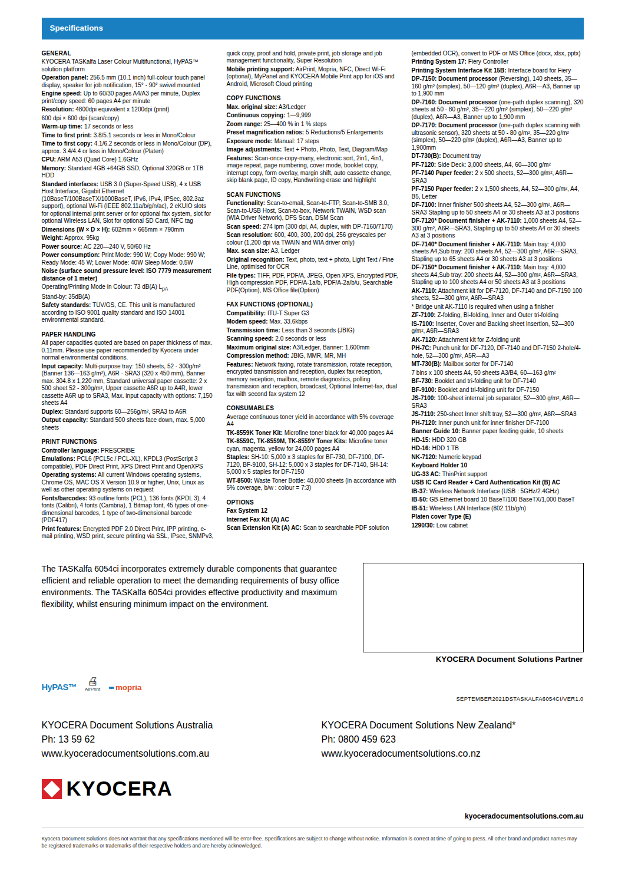Specifications
General
KYOCERA TASKalfa Laser Colour Multifunctional, HyPAS™ solution platform
Operation panel: 256.5 mm (10.1 inch) full-colour touch panel display, speaker for job notification, 15° - 90° swivel mounted
Engine speed: Up to 60/30 pages A4/A3 per minute, Duplex print/copy speed: 60 pages A4 per minute
Resolution: 4800dpi equivalent x 1200dpi (print)
600 dpi × 600 dpi (scan/copy)
Warm-up time: 17 seconds or less
Time to first print: 3.8/5.1 seconds or less in Mono/Colour
Time to first copy: 4.1/6.2 seconds or less in Mono/Colour (DP), approx. 3.4/4.4 or less in Mono/Colour (Platen)
CPU: ARM A53 (Quad Core) 1.6GHz
Memory: Standard 4GB +64GB SSD, Optional 320GB or 1TB HDD
Standard interfaces: USB 3.0 (Super-Speed USB), 4 x USB Host Interface, Gigabit Ethernet (10BaseT/100BaseTX/1000BaseT, IPv6, IPv4, IPSec, 802.3az support), optional Wi-Fi (IEEE 802.11a/b/g/n/ac), 2 eKUIO slots for optional internal print server or for optional fax system, slot for optional Wireless LAN, Slot for optional SD Card, NFC tag
Dimensions (W × D × H): 602mm × 665mm × 790mm
Weight: Approx. 95kg
Power source: AC 220—240 V, 50/60 Hz
Power consumption: Print Mode: 990 W; Copy Mode: 990 W; Ready Mode: 45 W; Lower Mode: 40W Sleep Mode: 0.5W
Noise (surface sound pressure level: ISO 7779 measurement distance of 1 meter)
Operating/Printing Mode in Colour: 73 dB(A) LpA
Stand-by: 35dB(A)
Safety standards: TÜV/GS, CE. This unit is manufactured according to ISO 9001 quality standard and ISO 14001 environmental standard.
Paper Handling
All paper capacities quoted are based on paper thickness of max. 0.11mm. Please use paper recommended by Kyocera under normal environmental conditions.
Input capacity: Multi-purpose tray: 150 sheets, 52 - 300g/m² (Banner 136—163 g/m²), A6R - SRA3 (320 x 450 mm), Banner max. 304.8 x 1,220 mm, Standard universal paper cassette: 2 x 500 sheet 52 - 300g/m², Upper cassette A6R up to A4R, lower cassette A6R up to SRA3, Max. input capacity with options: 7,150 sheets A4
Duplex: Standard supports 60—256g/m², SRA3 to A6R
Output capacity: Standard 500 sheets face down, max. 5,000 sheets
Print Functions
Controller language: PRESCRIBE
Emulations: PCL6 (PCL5c / PCL-XL), KPDL3 (PostScript 3 compatible), PDF Direct Print, XPS Direct Print and OpenXPS
Operating systems: All current Windows operating systems, Chrome OS, MAC OS X Version 10.9 or higher, Unix, Linux as well as other operating systems on request
Fonts/barcodes: 93 outline fonts (PCL), 136 fonts (KPDL 3), 4 fonts (Calibri), 4 fonts (Cambria), 1 Bitmap font, 45 types of one-dimensional barcodes, 1 type of two-dimensional barcode (PDF417)
Print features: Encrypted PDF 2.0 Direct Print, IPP printing, e-mail printing, WSD print, secure printing via SSL, IPsec, SNMPv3,
quick copy, proof and hold, private print, job storage and job management functionality, Super Resolution
Mobile printing support: AirPrint, Mopria, NFC, Direct Wi-Fi (optional), MyPanel and KYOCERA Mobile Print app for iOS and Android, Microsoft Cloud printing
Copy Functions
Max. original size: A3/Ledger
Continuous copying: 1—9,999
Zoom range: 25—400 % in 1 % steps
Preset magnification ratios: 5 Reductions/5 Enlargements
Exposure mode: Manual: 17 steps
Image adjustments: Text + Photo, Photo, Text, Diagram/Map
Features: Scan-once-copy-many, electronic sort, 2in1, 4in1, image repeat, page numbering, cover mode, booklet copy, interrupt copy, form overlay, margin shift, auto cassette change, skip blank page, ID copy, Handwriting erase and highlight
Scan Functions
Functionality: Scan-to-email, Scan-to-FTP, Scan-to-SMB 3.0, Scan-to-USB Host, Scan-to-box, Network TWAIN, WSD scan (WIA Driver Network), DFS Scan, DSM Scan
Scan speed: 274 ipm (300 dpi, A4, duplex, with DP-7160/7170)
Scan resolution: 600, 400, 300, 200 dpi, 256 greyscales per colour (1,200 dpi via TWAIN and WIA driver only)
Max. scan size: A3, Ledger
Original recognition: Text, photo, text + photo, Light Text / Fine Line, optimised for OCR
File types: TIFF, PDF, PDF/A, JPEG, Open XPS, Encrypted PDF, High compression PDF, PDF/A-1a/b, PDF/A-2a/b/u, Searchable PDF(Option), MS Office file(Option)
Fax Functions (Optional)
Compatibility: ITU-T Super G3
Modem speed: Max. 33.6kbps
Transmission time: Less than 3 seconds (JBIG)
Scanning speed: 2.0 seconds or less
Maximum original size: A3/Ledger, Banner: 1,600mm
Compression method: JBIG, MMR, MR, MH
Features: Network faxing, rotate transmission, rotate reception, encrypted transmission and reception, duplex fax reception, memory reception, mailbox, remote diagnostics, polling transmission and reception, broadcast, Optional Internet-fax, dual fax with second fax system 12
Consumables
Average continuous toner yield in accordance with 5% coverage A4
TK-8559K Toner Kit: Microfine toner black for 40,000 pages A4
TK-8559C, TK-8559M, TK-8559Y Toner Kits: Microfine toner cyan, magenta, yellow for 24,000 pages A4
Staples: SH-10: 5,000 x 3 staples for BF-730, DF-7100, DF-7120, BF-9100, SH-12: 5,000 x 3 staples for DF-7140, SH-14: 5,000 x 5 staples for DF-7150
WT-8500: Waste Toner Bottle: 40,000 sheets (in accordance with 5% coverage, b/w : colour = 7:3)
Options
Fax System 12
Internet Fax Kit (A) AC
Scan Extension Kit (A) AC: Scan to searchable PDF solution
(embedded OCR), convert to PDF or MS Office (docx, xlsx, pptx)
Printing System 17: Fiery Controller
Printing System Interface Kit 15B: Interface board for Fiery
DP-7150: Document processor (Reversing), 140 sheets, 35—160 g/m² (simplex), 50—120 g/m² (duplex), A6R—A3, Banner up to 1,900 mm
DP-7160: Document processor (one-path duplex scanning), 320 sheets at 50 - 80 g/m², 35—220 g/m² (simplex), 50—220 g/m² (duplex), A6R—A3, Banner up to 1,900 mm
DP-7170: Document processor (one-path duplex scanning with ultrasonic sensor), 320 sheets at 50 - 80 g/m², 35—220 g/m² (simplex), 50—220 g/m² (duplex), A6R—A3, Banner up to 1,900mm
DT-730(B): Document tray
PF-7120: Side Deck: 3,000 sheets, A4, 60—300 g/m²
PF-7140 Paper feeder: 2 x 500 sheets, 52—300 g/m², A6R—SRA3
PF-7150 Paper feeder: 2 x 1,500 sheets, A4, 52—300 g/m², A4, B5, Letter
DF-7100: Inner finisher 500 sheets A4, 52—300 g/m², A6R—SRA3 Stapling up to 50 sheets A4 or 30 sheets A3 at 3 positions
DF-7120* Document finisher + AK-7110: 1,000 sheets A4, 52—300 g/m², A6R—SRA3, Stapling up to 50 sheets A4 or 30 sheets A3 at 3 positions
DF-7140* Document finisher + AK-7110: Main tray: 4,000 sheets A4,Sub tray: 200 sheets A4, 52—300 g/m², A6R—SRA3, Stapling up to 65 sheets A4 or 30 sheets A3 at 3 positions
DF-7150* Document finisher + AK-7110: Main tray: 4,000 sheets A4,Sub tray: 200 sheets A4, 52—300 g/m², A6R—SRA3, Stapling up to 100 sheets A4 or 50 sheets A3 at 3 positions
AK-7110: Attachment kit for DF-7120, DF-7140 and DF-7150 100 sheets, 52—300 g/m², A6R—SRA3
* Bridge unit AK-7110 is required when using a finisher
ZF-7100: Z-folding, Bi-folding, Inner and Outer tri-folding
IS-7100: Inserter, Cover and Backing sheet insertion, 52—300 g/m², A6R—SRA3
AK-7120: Attachment kit for Z-folding unit
PH-7C: Punch unit for DF-7120, DF-7140 and DF-7150 2-hole/4-hole, 52—300 g/m², A5R—A3
MT-730(B): Mailbox sorter for DF-7140
7 bins x 100 sheets A4, 50 sheets A3/B4, 60—163 g/m²
BF-730: Booklet and tri-folding unit for DF-7140
BF-9100: Booklet and tri-folding unit for DF-7150
JS-7100: 100-sheet internal job separator, 52—300 g/m², A6R—SRA3
JS-7110: 250-sheet Inner shift tray, 52—300 g/m², A6R—SRA3
PH-7120: Inner punch unit for inner finisher DF-7100
Banner Guide 10: Banner paper feeding guide, 10 sheets
HD-15: HDD 320 GB
HD-16: HDD 1 TB
NK-7120: Numeric keypad
Keyboard Holder 10
UG-33 AC: ThinPrint support
USB IC Card Reader + Card Authentication Kit (B) AC
IB-37: Wireless Network Interface (USB : 5GHz/2.4GHz)
IB-50: GB-Ethernet board 10 BaseT/100 BaseTX/1,000 BaseT
IB-51: Wireless LAN Interface (802.11b/g/n)
Platen cover Type (E)
1290/30: Low cabinet
The TASKalfa 6054ci incorporates extremely durable components that guarantee efficient and reliable operation to meet the demanding requirements of busy office environments. The TASKalfa 6054ci provides effective productivity and maximum flexibility, whilst ensuring minimum impact on the environment.
KYOCERA Document Solutions Partner
HyPAS™
🖨AirPrint
••• mopria
SEPTEMBER2021DSTASKALFA6054CI/VER1.0
KYOCERA Document Solutions Australia
Ph: 13 59 62
www.kyoceradocumentsolutions.com.au
KYOCERA Document Solutions New Zealand*
Ph: 0800 459 623
www.kyoceradocumentsolutions.co.nz
KYOCERA
kyoceradocumentsolutions.com.au
Kyocera Document Solutions does not warrant that any specifications mentioned will be error-free. Specifications are subject to change without notice. Information is correct at time of going to press. All other brand and product names may be registered trademarks or trademarks of their respective holders and are hereby acknowledged.